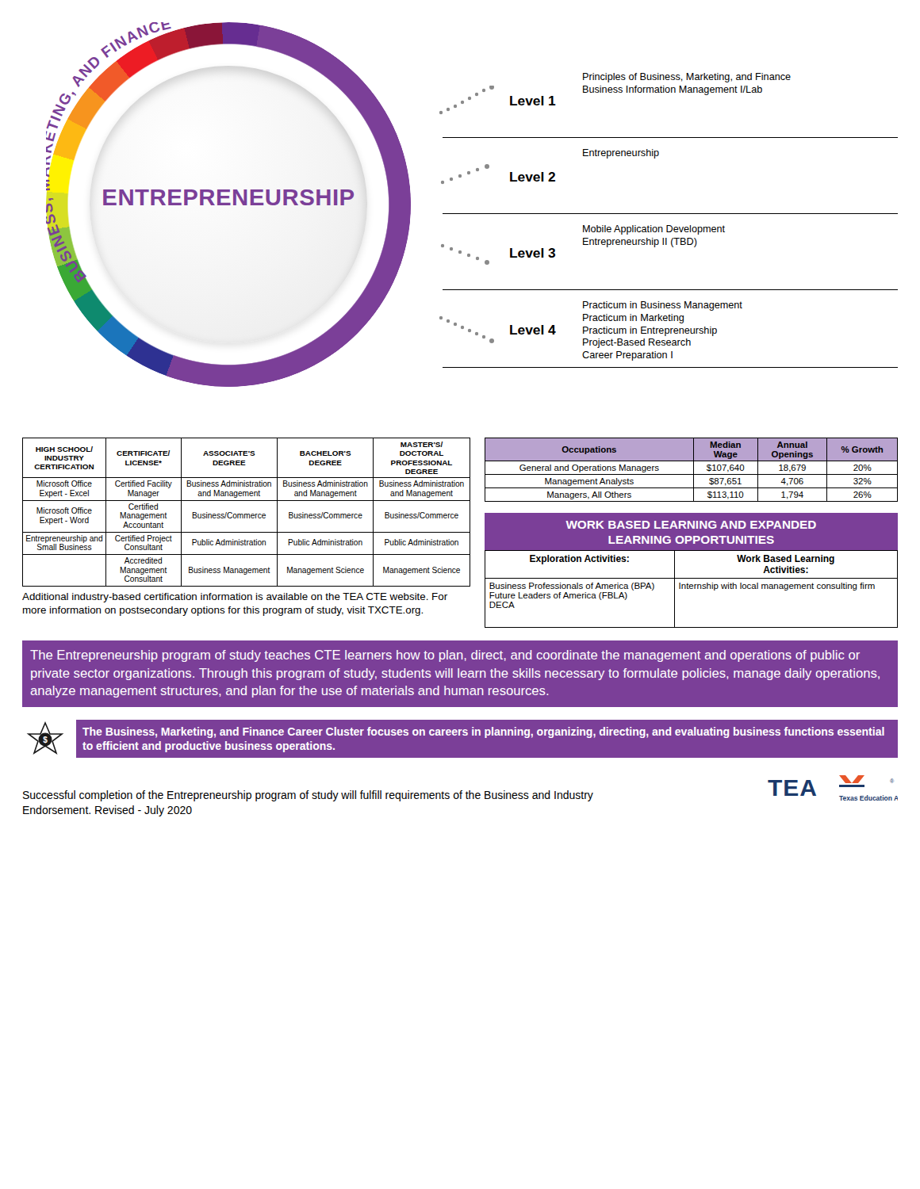ENTREPRENEURSHIP
BUSINESS, MARKETING, AND FINANCE
Level 1
Principles of Business, Marketing, and Finance
Business Information Management I/Lab
Level 2
Entrepreneurship
Level 3
Mobile Application Development
Entrepreneurship II (TBD)
Level 4
Practicum in Business Management
Practicum in Marketing
Practicum in Entrepreneurship
Project-Based Research
Career Preparation I
| High School/ Industry Certification | Certificate/ License* | Associate's Degree | Bachelor's Degree | Master's/ Doctoral Professional Degree |
| --- | --- | --- | --- | --- |
| Microsoft Office Expert - Excel | Certified Facility Manager | Business Administration and Management | Business Administration and Management | Business Administration and Management |
| Microsoft Office Expert - Word | Certified Management Accountant | Business/Commerce | Business/Commerce | Business/Commerce |
| Entrepreneurship and Small Business | Certified Project Consultant | Public Administration | Public Administration | Public Administration |
| | Accredited Management Consultant | Business Management | Management Science | Management Science |
Additional industry-based certification information is available on the TEA CTE website. For more information on postsecondary options for this program of study, visit TXCTE.org.
| Occupations | Median Wage | Annual Openings | % Growth |
| --- | --- | --- | --- |
| General and Operations Managers | $107,640 | 18,679 | 20% |
| Management Analysts | $87,651 | 4,706 | 32% |
| Managers, All Others | $113,110 | 1,794 | 26% |
WORK BASED LEARNING AND EXPANDED
LEARNING OPPORTUNITIES
| Exploration Activities: | Work Based Learning Activities: |
| --- | --- |
| Business Professionals of America (BPA) Future Leaders of America (FBLA) DECA | Internship with local management consulting firm |
The Entrepreneurship program of study teaches CTE learners how to plan, direct, and coordinate the management and operations of public or private sector organizations. Through this program of study, students will learn the skills necessary to formulate policies, manage daily operations, analyze management structures, and plan for the use of materials and human resources.
$
The Business, Marketing, and Finance Career Cluster focuses on careers in planning, organizing, directing, and evaluating business functions essential to efficient and productive business operations.
Successful completion of the Entrepreneurship program of study will fulfill requirements of the Business and Industry Endorsement. Revised - July 2020
TEA Texas Education Agency ®